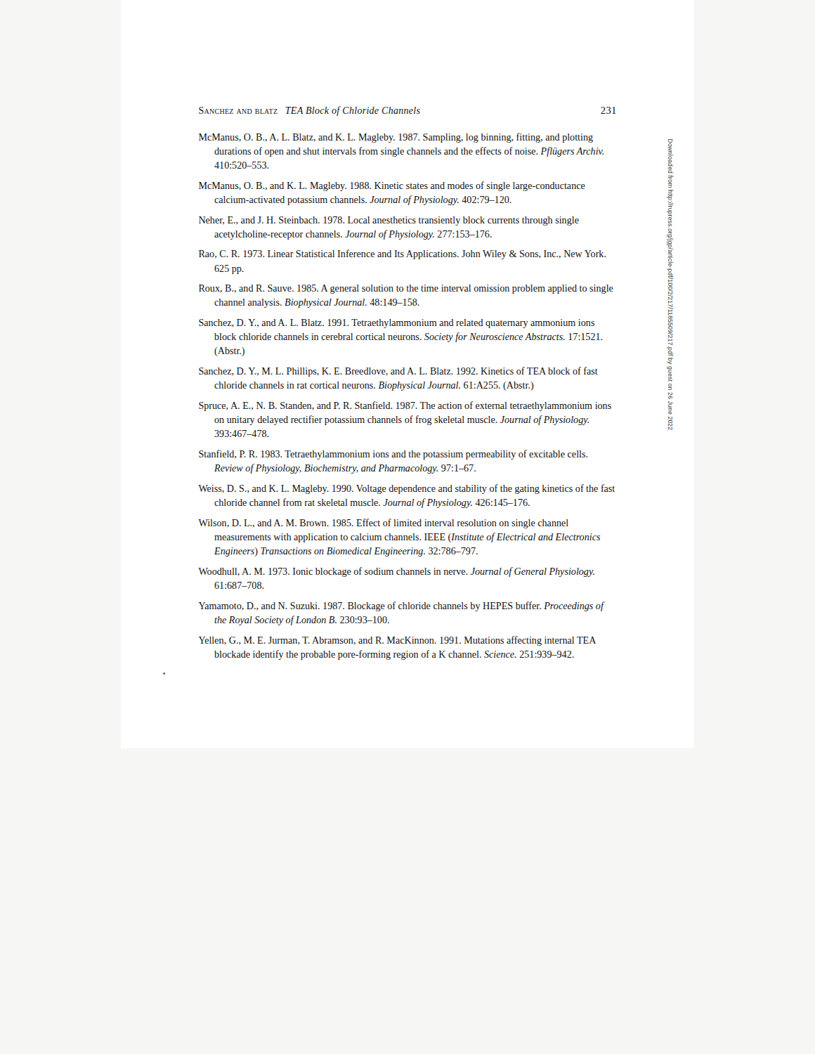Sanchez and Blatz TEA Block of Chloride Channels 231
McManus, O. B., A. L. Blatz, and K. L. Magleby. 1987. Sampling, log binning, fitting, and plotting durations of open and shut intervals from single channels and the effects of noise. Pflügers Archiv. 410:520–553.
McManus, O. B., and K. L. Magleby. 1988. Kinetic states and modes of single large-conductance calcium-activated potassium channels. Journal of Physiology. 402:79–120.
Neher, E., and J. H. Steinbach. 1978. Local anesthetics transiently block currents through single acetylcholine-receptor channels. Journal of Physiology. 277:153–176.
Rao, C. R. 1973. Linear Statistical Inference and Its Applications. John Wiley & Sons, Inc., New York. 625 pp.
Roux, B., and R. Sauve. 1985. A general solution to the time interval omission problem applied to single channel analysis. Biophysical Journal. 48:149–158.
Sanchez, D. Y., and A. L. Blatz. 1991. Tetraethylammonium and related quaternary ammonium ions block chloride channels in cerebral cortical neurons. Society for Neuroscience Abstracts. 17:1521. (Abstr.)
Sanchez, D. Y., M. L. Phillips, K. E. Breedlove, and A. L. Blatz. 1992. Kinetics of TEA block of fast chloride channels in rat cortical neurons. Biophysical Journal. 61:A255. (Abstr.)
Spruce, A. E., N. B. Standen, and P. R. Stanfield. 1987. The action of external tetraethylammonium ions on unitary delayed rectifier potassium channels of frog skeletal muscle. Journal of Physiology. 393:467–478.
Stanfield, P. R. 1983. Tetraethylammonium ions and the potassium permeability of excitable cells. Review of Physiology, Biochemistry, and Pharmacology. 97:1–67.
Weiss, D. S., and K. L. Magleby. 1990. Voltage dependence and stability of the gating kinetics of the fast chloride channel from rat skeletal muscle. Journal of Physiology. 426:145–176.
Wilson, D. L., and A. M. Brown. 1985. Effect of limited interval resolution on single channel measurements with application to calcium channels. IEEE (Institute of Electrical and Electronics Engineers) Transactions on Biomedical Engineering. 32:786–797.
Woodhull, A. M. 1973. Ionic blockage of sodium channels in nerve. Journal of General Physiology. 61:687–708.
Yamamoto, D., and N. Suzuki. 1987. Blockage of chloride channels by HEPES buffer. Proceedings of the Royal Society of London B. 230:93–100.
Yellen, G., M. E. Jurman, T. Abramson, and R. MacKinnon. 1991. Mutations affecting internal TEA blockade identify the probable pore-forming region of a K channel. Science. 251:939–942.
Downloaded from http://rupress.org/jgp/article-pdf/100/2/217/1185509/217.pdf by guest on 26 June 2022
•